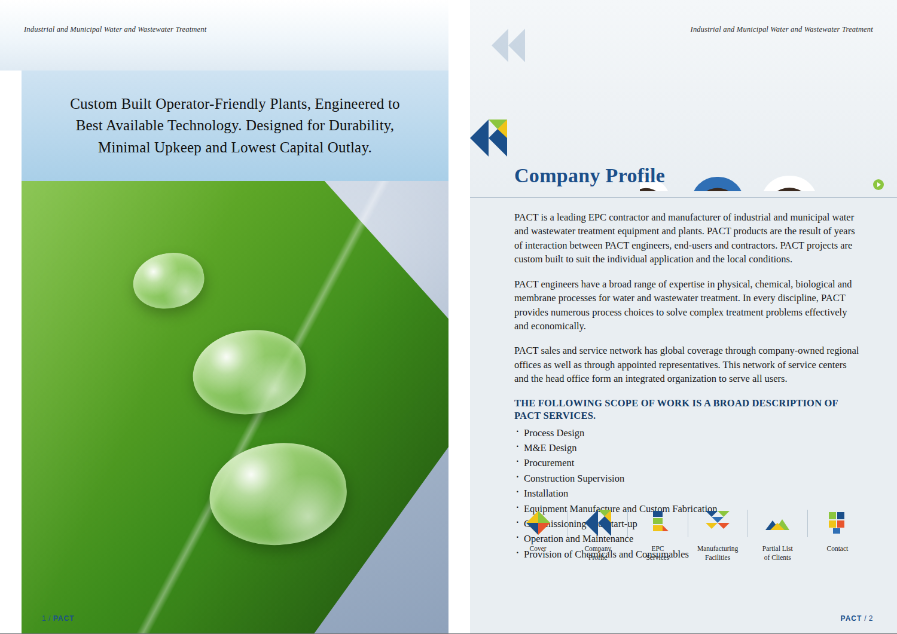Industrial and Municipal Water and Wastewater Treatment
Custom Built Operator-Friendly Plants, Engineered to Best Available Technology. Designed for Durability, Minimal Upkeep and Lowest Capital Outlay.
1 / PACT
Industrial and Municipal Water and Wastewater Treatment
Company Profile
PACT is a leading EPC contractor and manufacturer of industrial and municipal water and wastewater treatment equipment and plants. PACT products are the result of years of interaction between PACT engineers, end-users and contractors. PACT projects are custom built to suit the individual application and the local conditions.
PACT engineers have a broad range of expertise in physical, chemical, biological and membrane processes for water and wastewater treatment. In every discipline, PACT provides numerous process choices to solve complex treatment problems effectively and economically.
PACT sales and service network has global coverage through company-owned regional offices as well as through appointed representatives. This network of service centers and the head office form an integrated organization to serve all users.
The following scope of work is a broad description of PACT services.
Process Design
M&E Design
Procurement
Construction Supervision
Installation
Equipment Manufacture and Custom Fabrication
Commissioning and Start-up
Operation and Maintenance
Provision of Chemicals and Consumables
Cover
Company
Profile
EPC
Services
Manufacturing
Facilities
Partial List
of Clients
Contact
PACT / 2